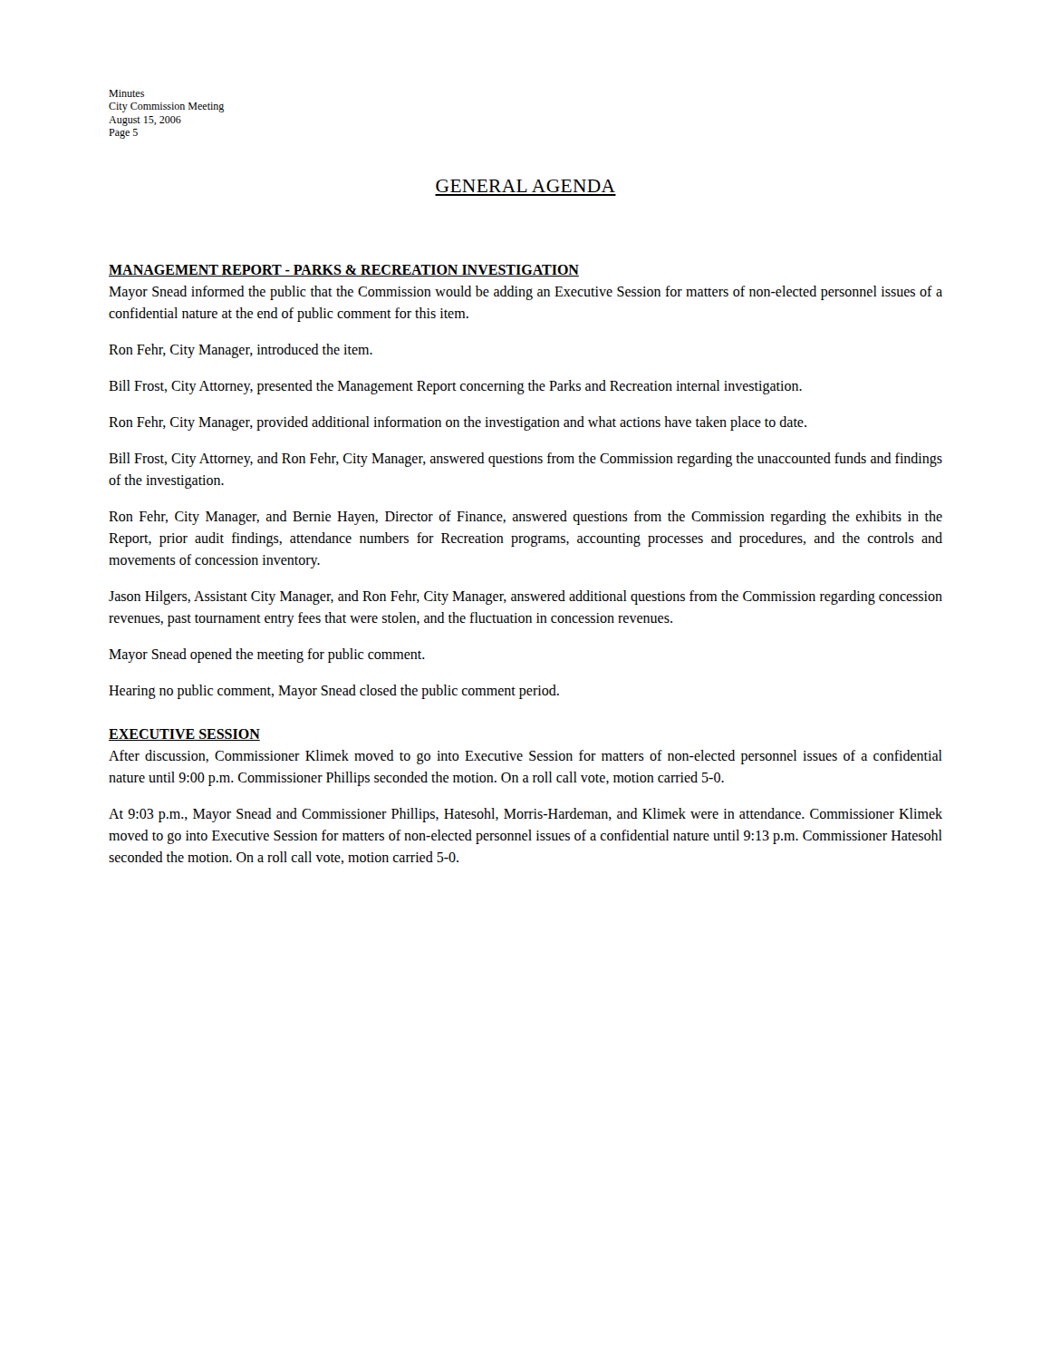Minutes
City Commission Meeting
August 15, 2006
Page 5
GENERAL AGENDA
MANAGEMENT REPORT - PARKS & RECREATION INVESTIGATION
Mayor Snead informed the public that the Commission would be adding an Executive Session for matters of non-elected personnel issues of a confidential nature at the end of public comment for this item.
Ron Fehr, City Manager, introduced the item.
Bill Frost, City Attorney, presented the Management Report concerning the Parks and Recreation internal investigation.
Ron Fehr, City Manager, provided additional information on the investigation and what actions have taken place to date.
Bill Frost, City Attorney, and Ron Fehr, City Manager, answered questions from the Commission regarding the unaccounted funds and findings of the investigation.
Ron Fehr, City Manager, and Bernie Hayen, Director of Finance, answered questions from the Commission regarding the exhibits in the Report, prior audit findings, attendance numbers for Recreation programs, accounting processes and procedures, and the controls and movements of concession inventory.
Jason Hilgers, Assistant City Manager, and Ron Fehr, City Manager, answered additional questions from the Commission regarding concession revenues, past tournament entry fees that were stolen, and the fluctuation in concession revenues.
Mayor Snead opened the meeting for public comment.
Hearing no public comment, Mayor Snead closed the public comment period.
EXECUTIVE SESSION
After discussion, Commissioner Klimek moved to go into Executive Session for matters of non-elected personnel issues of a confidential nature until 9:00 p.m. Commissioner Phillips seconded the motion. On a roll call vote, motion carried 5-0.
At 9:03 p.m., Mayor Snead and Commissioner Phillips, Hatesohl, Morris-Hardeman, and Klimek were in attendance. Commissioner Klimek moved to go into Executive Session for matters of non-elected personnel issues of a confidential nature until 9:13 p.m. Commissioner Hatesohl seconded the motion. On a roll call vote, motion carried 5-0.